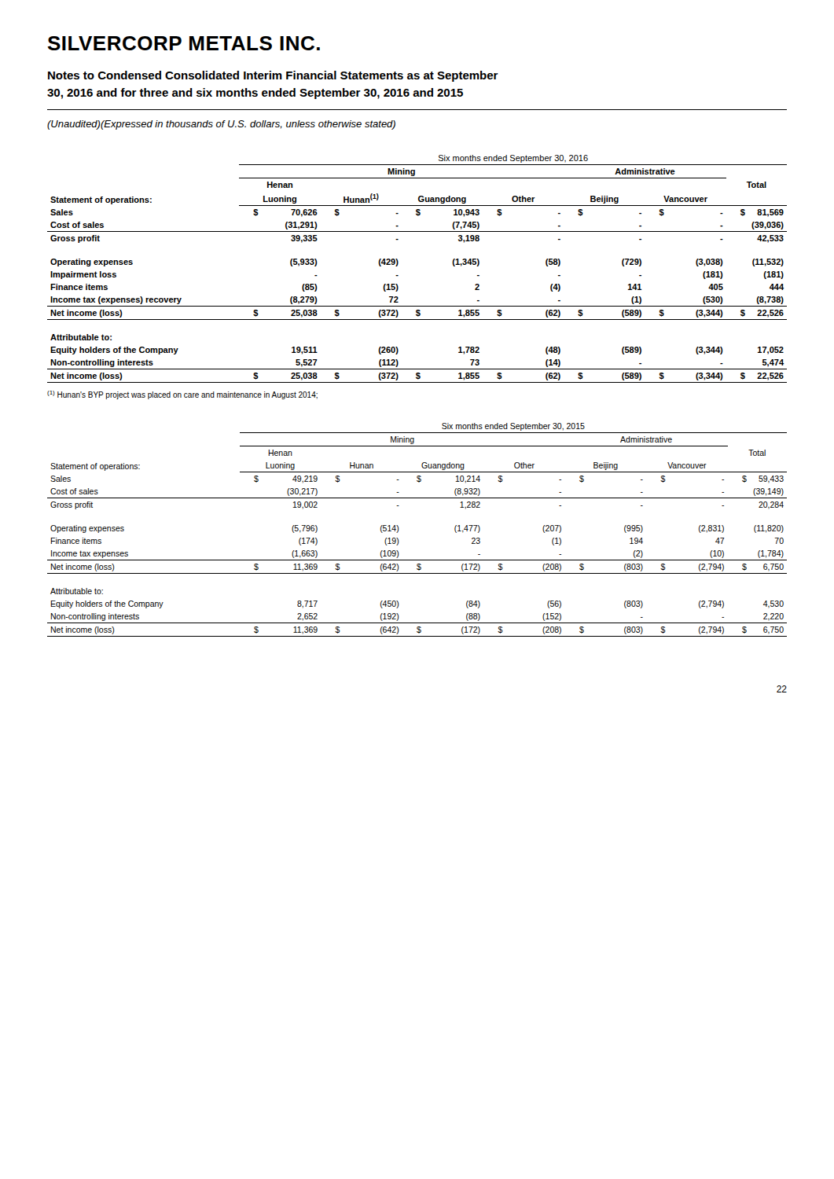SILVERCORP METALS INC.
Notes to Condensed Consolidated Interim Financial Statements as at September
30, 2016 and for three and six months ended September 30, 2016 and 2015
(Unaudited)(Expressed in thousands of U.S. dollars, unless otherwise stated)
| | Six months ended September 30, 2016 |
| | Mining | Administrative | |
| | Henan | | | | | | Total |
| Statement of operations: | Luoning | Hunan (1) | Guangdong | Other | Beijing | Vancouver | |
| Sales | $ | 70,626 | $ | - | $ | 10,943 | $ | - | $ | - | $ | - | $ | 81,569 |
| Cost of sales | | (31,291) | | - | | (7,745) | | - | | - | | - | | (39,036) |
| Gross profit | | 39,335 | | - | | 3,198 | | - | | - | | - | | 42,533 |
| Operating expenses | | (5,933) | | (429) | | (1,345) | | (58) | | (729) | | (3,038) | | (11,532) |
| Impairment loss | | - | | - | | - | | - | | - | | (181) | | (181) |
| Finance items | | (85) | | (15) | | 2 | | (4) | | 141 | | 405 | | 444 |
| Income tax (expenses) recovery | | (8,279) | | 72 | | - | | - | | (1) | | (530) | | (8,738) |
| Net income (loss) | $ | 25,038 | $ | (372) | $ | 1,855 | $ | (62) | $ | (589) | $ | (3,344) | $ | 22,526 |
| Attributable to: | |
| Equity holders of the Company | | 19,511 | | (260) | | 1,782 | | (48) | | (589) | | (3,344) | | 17,052 |
| Non-controlling interests | | 5,527 | | (112) | | 73 | | (14) | | - | | - | | 5,474 |
| Net income (loss) | $ | 25,038 | $ | (372) | $ | 1,855 | $ | (62) | $ | (589) | $ | (3,344) | $ | 22,526 |
(1) Hunan's BYP project was placed on care and maintenance in August 2014;
| | Six months ended September 30, 2015 |
| | Mining | Administrative | |
| | Henan | | | | | | Total |
| Statement of operations: | Luoning | Hunan | Guangdong | Other | Beijing | Vancouver | |
| Sales | $ | 49,219 | $ | - | $ | 10,214 | $ | - | $ | - | $ | - | $ | 59,433 |
| Cost of sales | | (30,217) | | - | | (8,932) | | - | | - | | - | | (39,149) |
| Gross profit | | 19,002 | | - | | 1,282 | | - | | - | | - | | 20,284 |
| Operating expenses | | (5,796) | | (514) | | (1,477) | | (207) | | (995) | | (2,831) | | (11,820) |
| Finance items | | (174) | | (19) | | 23 | | (1) | | 194 | | 47 | | 70 |
| Income tax expenses | | (1,663) | | (109) | | - | | - | | (2) | | (10) | | (1,784) |
| Net income (loss) | $ | 11,369 | $ | (642) | $ | (172) | $ | (208) | $ | (803) | $ | (2,794) | $ | 6,750 |
| Attributable to: | |
| Equity holders of the Company | | 8,717 | | (450) | | (84) | | (56) | | (803) | | (2,794) | | 4,530 |
| Non-controlling interests | | 2,652 | | (192) | | (88) | | (152) | | - | | - | | 2,220 |
| Net income (loss) | $ | 11,369 | $ | (642) | $ | (172) | $ | (208) | $ | (803) | $ | (2,794) | $ | 6,750 |
22